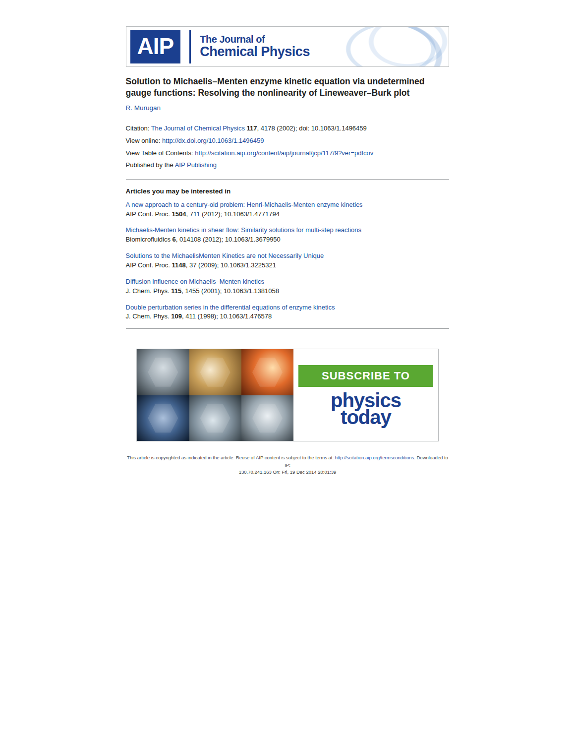AIP
The Journal of Chemical Physics
Solution to Michaelis–Menten enzyme kinetic equation via undetermined gauge functions: Resolving the nonlinearity of Lineweaver–Burk plot
R. Murugan
Citation: The Journal of Chemical Physics 117, 4178 (2002); doi: 10.1063/1.1496459
View online: http://dx.doi.org/10.1063/1.1496459
View Table of Contents: http://scitation.aip.org/content/aip/journal/jcp/117/9?ver=pdfcov
Published by the AIP Publishing
Articles you may be interested in
A new approach to a century-old problem: Henri-Michaelis-Menten enzyme kinetics AIP Conf. Proc. 1504, 711 (2012); 10.1063/1.4771794
Michaelis-Menten kinetics in shear flow: Similarity solutions for multi-step reactions Biomicrofluidics 6, 014108 (2012); 10.1063/1.3679950
Solutions to the MichaelisMenten Kinetics are not Necessarily Unique AIP Conf. Proc. 1148, 37 (2009); 10.1063/1.3225321
Diffusion influence on Michaelis–Menten kinetics J. Chem. Phys. 115, 1455 (2001); 10.1063/1.1381058
Double perturbation series in the differential equations of enzyme kinetics J. Chem. Phys. 109, 411 (1998); 10.1063/1.476578
SUBSCRIBE TO
physics today
This article is copyrighted as indicated in the article. Reuse of AIP content is subject to the terms at: http://scitation.aip.org/termsconditions. Downloaded to IP:
130.70.241.163 On: Fri, 19 Dec 2014 20:01:39